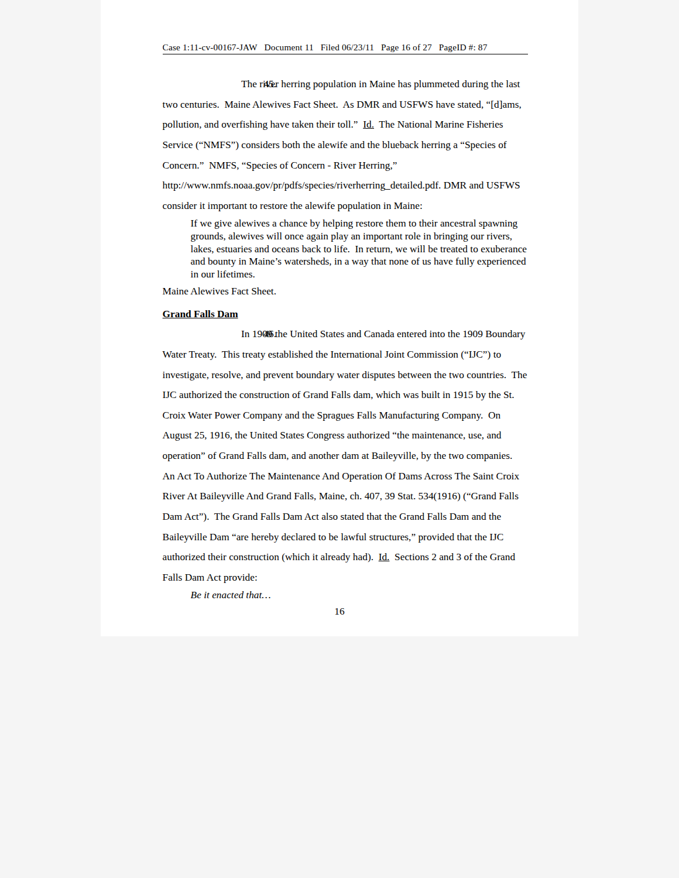Case 1:11-cv-00167-JAW Document 11 Filed 06/23/11 Page 16 of 27 PageID #: 87
45. The river herring population in Maine has plummeted during the last two centuries. Maine Alewives Fact Sheet. As DMR and USFWS have stated, “[d]ams, pollution, and overfishing have taken their toll.” Id. The National Marine Fisheries Service (“NMFS”) considers both the alewife and the blueback herring a “Species of Concern.” NMFS, “Species of Concern - River Herring,” http://www.nmfs.noaa.gov/pr/pdfs/species/riverherring_detailed.pdf. DMR and USFWS consider it important to restore the alewife population in Maine:
If we give alewives a chance by helping restore them to their ancestral spawning grounds, alewives will once again play an important role in bringing our rivers, lakes, estuaries and oceans back to life. In return, we will be treated to exuberance and bounty in Maine’s watersheds, in a way that none of us have fully experienced in our lifetimes.
Maine Alewives Fact Sheet.
Grand Falls Dam
46. In 1909 the United States and Canada entered into the 1909 Boundary Water Treaty. This treaty established the International Joint Commission (“IJC”) to investigate, resolve, and prevent boundary water disputes between the two countries. The IJC authorized the construction of Grand Falls dam, which was built in 1915 by the St. Croix Water Power Company and the Spragues Falls Manufacturing Company. On August 25, 1916, the United States Congress authorized “the maintenance, use, and operation” of Grand Falls dam, and another dam at Baileyville, by the two companies. An Act To Authorize The Maintenance And Operation Of Dams Across The Saint Croix River At Baileyville And Grand Falls, Maine, ch. 407, 39 Stat. 534(1916) (“Grand Falls Dam Act”). The Grand Falls Dam Act also stated that the Grand Falls Dam and the Baileyville Dam “are hereby declared to be lawful structures,” provided that the IJC authorized their construction (which it already had). Id. Sections 2 and 3 of the Grand Falls Dam Act provide:
Be it enacted that…
16